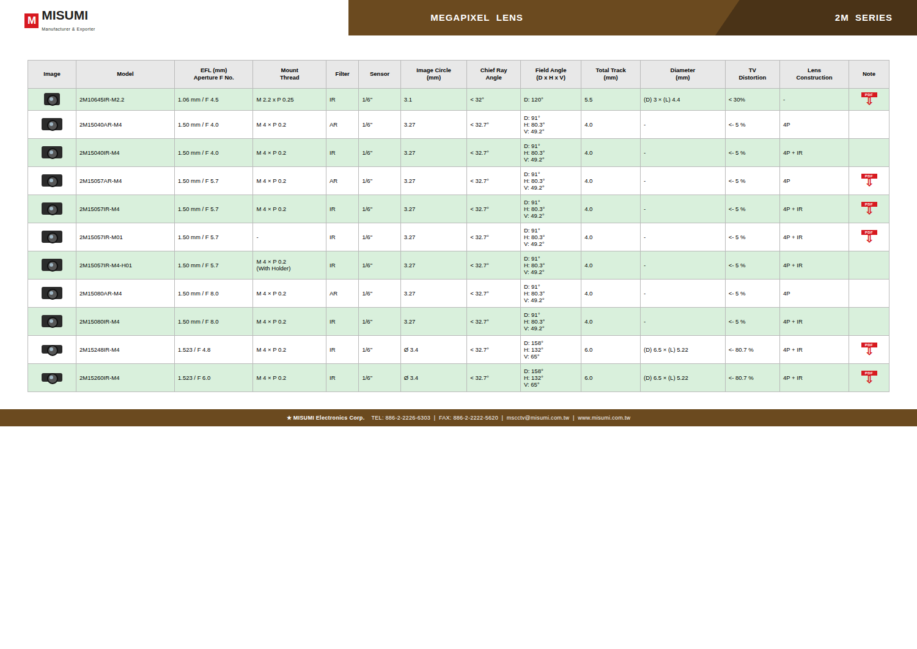M MISUMI
Manufacturer & Exporter
MEGAPIXEL LENS
2M SERIES
| Image | Model | EFL (mm) Aperture F No. | Mount Thread | Filter | Sensor | Image Circle (mm) | Chief Ray Angle | Field Angle (D x H x V) | Total Track (mm) | Diameter (mm) | TV Distortion | Lens Construction | Note |
| --- | --- | --- | --- | --- | --- | --- | --- | --- | --- | --- | --- | --- | --- |
| | 2M10645IR-M2.2 | 1.06 mm / F 4.5 | M 2.2 x P 0.25 | IR | 1/6" | 3.1 | < 32° | D: 120° | 5.5 | (D) 3 × (L) 4.4 | < 30% | - | PDF ⇩ |
| | 2M15040AR-M4 | 1.50 mm / F 4.0 | M 4 × P 0.2 | AR | 1/6" | 3.27 | < 32.7° | D: 91° H: 80.3° V: 49.2° | 4.0 | - | <- 5 % | 4P | |
| | 2M15040IR-M4 | 1.50 mm / F 4.0 | M 4 × P 0.2 | IR | 1/6" | 3.27 | < 32.7° | D: 91° H: 80.3° V: 49.2° | 4.0 | - | <- 5 % | 4P + IR | |
| | 2M15057AR-M4 | 1.50 mm / F 5.7 | M 4 × P 0.2 | AR | 1/6" | 3.27 | < 32.7° | D: 91° H: 80.3° V: 49.2° | 4.0 | - | <- 5 % | 4P | PDF ⇩ |
| | 2M15057IR-M4 | 1.50 mm / F 5.7 | M 4 × P 0.2 | IR | 1/6" | 3.27 | < 32.7° | D: 91° H: 80.3° V: 49.2° | 4.0 | - | <- 5 % | 4P + IR | PDF ⇩ |
| | 2M15057IR-M01 | 1.50 mm / F 5.7 | - | IR | 1/6" | 3.27 | < 32.7° | D: 91° H: 80.3° V: 49.2° | 4.0 | - | <- 5 % | 4P + IR | PDF ⇩ |
| | 2M15057IR-M4-H01 | 1.50 mm / F 5.7 | M 4 × P 0.2 (With Holder) | IR | 1/6" | 3.27 | < 32.7° | D: 91° H: 80.3° V: 49.2° | 4.0 | - | <- 5 % | 4P + IR | |
| | 2M15080AR-M4 | 1.50 mm / F 8.0 | M 4 × P 0.2 | AR | 1/6" | 3.27 | < 32.7° | D: 91° H: 80.3° V: 49.2° | 4.0 | - | <- 5 % | 4P | |
| | 2M15080IR-M4 | 1.50 mm / F 8.0 | M 4 × P 0.2 | IR | 1/6" | 3.27 | < 32.7° | D: 91° H: 80.3° V: 49.2° | 4.0 | - | <- 5 % | 4P + IR | |
| | 2M15248IR-M4 | 1.523 / F 4.8 | M 4 × P 0.2 | IR | 1/6" | Ø 3.4 | < 32.7° | D: 158° H: 132° V: 65° | 6.0 | (D) 6.5 × (L) 5.22 | <- 80.7 % | 4P + IR | PDF ⇩ |
| | 2M15260IR-M4 | 1.523 / F 6.0 | M 4 × P 0.2 | IR | 1/6" | Ø 3.4 | < 32.7° | D: 158° H: 132° V: 65° | 6.0 | (D) 6.5 × (L) 5.22 | <- 80.7 % | 4P + IR | PDF ⇩ |
★ MISUMI Electronics Corp. TEL: 886-2-2226-6303 | FAX: 886-2-2222-5620 | mscctv@misumi.com.tw | www.misumi.com.tw